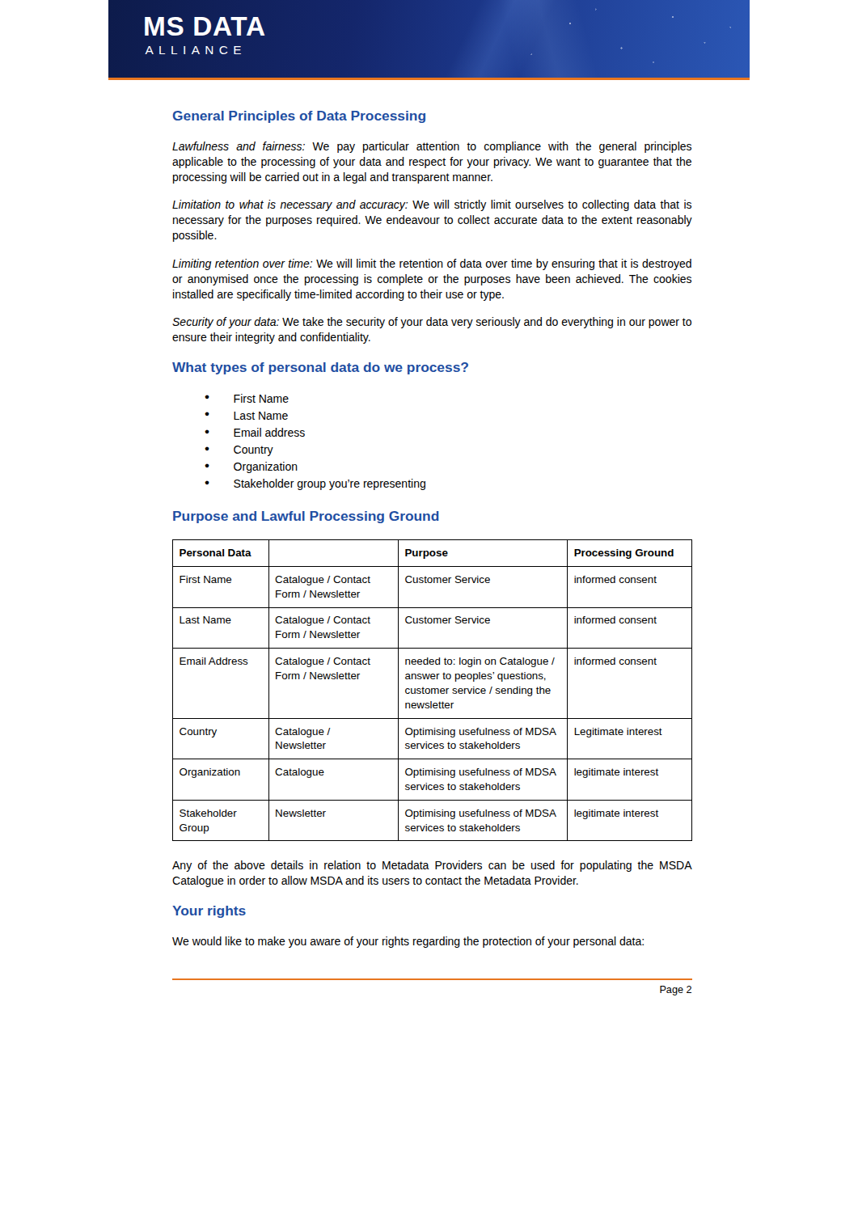MS DATA
ALLIANCE
General Principles of Data Processing
Lawfulness and fairness: We pay particular attention to compliance with the general principles applicable to the processing of your data and respect for your privacy. We want to guarantee that the processing will be carried out in a legal and transparent manner.
Limitation to what is necessary and accuracy: We will strictly limit ourselves to collecting data that is necessary for the purposes required. We endeavour to collect accurate data to the extent reasonably possible.
Limiting retention over time: We will limit the retention of data over time by ensuring that it is destroyed or anonymised once the processing is complete or the purposes have been achieved. The cookies installed are specifically time-limited according to their use or type.
Security of your data: We take the security of your data very seriously and do everything in our power to ensure their integrity and confidentiality.
What types of personal data do we process?
First Name
Last Name
Email address
Country
Organization
Stakeholder group you’re representing
Purpose and Lawful Processing Ground
| Personal Data | | Purpose | Processing Ground |
| --- | --- | --- | --- |
| First Name | Catalogue / Contact Form / Newsletter | Customer Service | informed consent |
| Last Name | Catalogue / Contact Form / Newsletter | Customer Service | informed consent |
| Email Address | Catalogue / Contact Form / Newsletter | needed to: login on Catalogue / answer to peoples’ questions, customer service / sending the newsletter | informed consent |
| Country | Catalogue / Newsletter | Optimising usefulness of MDSA services to stakeholders | Legitimate interest |
| Organization | Catalogue | Optimising usefulness of MDSA services to stakeholders | legitimate interest |
| Stakeholder Group | Newsletter | Optimising usefulness of MDSA services to stakeholders | legitimate interest |
Any of the above details in relation to Metadata Providers can be used for populating the MSDA Catalogue in order to allow MSDA and its users to contact the Metadata Provider.
Your rights
We would like to make you aware of your rights regarding the protection of your personal data:
Page 2